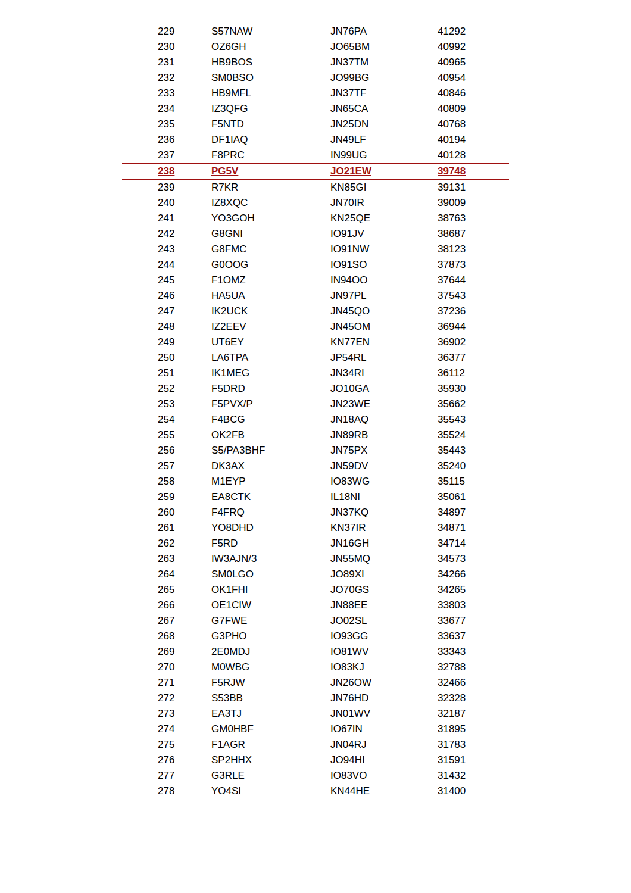| 229 | S57NAW | JN76PA | 41292 |
| 230 | OZ6GH | JO65BM | 40992 |
| 231 | HB9BOS | JN37TM | 40965 |
| 232 | SM0BSO | JO99BG | 40954 |
| 233 | HB9MFL | JN37TF | 40846 |
| 234 | IZ3QFG | JN65CA | 40809 |
| 235 | F5NTD | JN25DN | 40768 |
| 236 | DF1IAQ | JN49LF | 40194 |
| 237 | F8PRC | IN99UG | 40128 |
| 238 | PG5V | JO21EW | 39748 |
| 239 | R7KR | KN85GI | 39131 |
| 240 | IZ8XQC | JN70IR | 39009 |
| 241 | YO3GOH | KN25QE | 38763 |
| 242 | G8GNI | IO91JV | 38687 |
| 243 | G8FMC | IO91NW | 38123 |
| 244 | G0OOG | IO91SO | 37873 |
| 245 | F1OMZ | IN94OO | 37644 |
| 246 | HA5UA | JN97PL | 37543 |
| 247 | IK2UCK | JN45QO | 37236 |
| 248 | IZ2EEV | JN45OM | 36944 |
| 249 | UT6EY | KN77EN | 36902 |
| 250 | LA6TPA | JP54RL | 36377 |
| 251 | IK1MEG | JN34RI | 36112 |
| 252 | F5DRD | JO10GA | 35930 |
| 253 | F5PVX/P | JN23WE | 35662 |
| 254 | F4BCG | JN18AQ | 35543 |
| 255 | OK2FB | JN89RB | 35524 |
| 256 | S5/PA3BHF | JN75PX | 35443 |
| 257 | DK3AX | JN59DV | 35240 |
| 258 | M1EYP | IO83WG | 35115 |
| 259 | EA8CTK | IL18NI | 35061 |
| 260 | F4FRQ | JN37KQ | 34897 |
| 261 | YO8DHD | KN37IR | 34871 |
| 262 | F5RD | JN16GH | 34714 |
| 263 | IW3AJN/3 | JN55MQ | 34573 |
| 264 | SM0LGO | JO89XI | 34266 |
| 265 | OK1FHI | JO70GS | 34265 |
| 266 | OE1CIW | JN88EE | 33803 |
| 267 | G7FWE | JO02SL | 33677 |
| 268 | G3PHO | IO93GG | 33637 |
| 269 | 2E0MDJ | IO81WV | 33343 |
| 270 | M0WBG | IO83KJ | 32788 |
| 271 | F5RJW | JN26OW | 32466 |
| 272 | S53BB | JN76HD | 32328 |
| 273 | EA3TJ | JN01WV | 32187 |
| 274 | GM0HBF | IO67IN | 31895 |
| 275 | F1AGR | JN04RJ | 31783 |
| 276 | SP2HHX | JO94HI | 31591 |
| 277 | G3RLE | IO83VO | 31432 |
| 278 | YO4SI | KN44HE | 31400 |